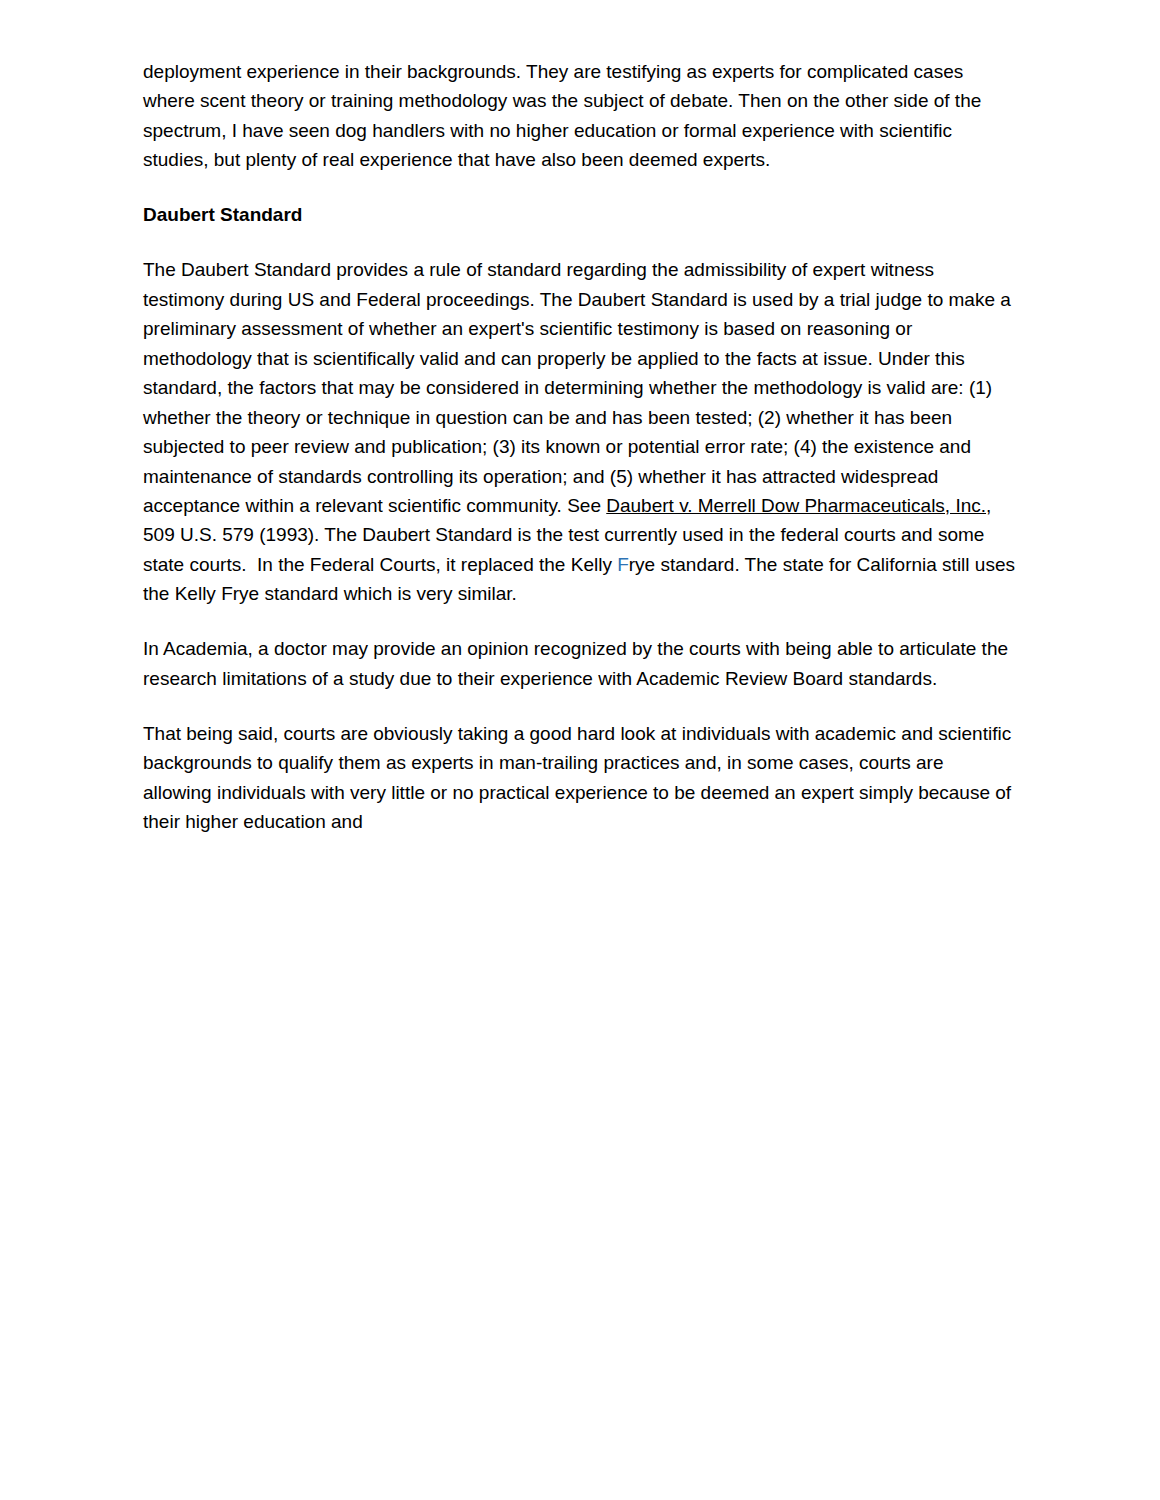deployment experience in their backgrounds. They are testifying as experts for complicated cases where scent theory or training methodology was the subject of debate. Then on the other side of the spectrum, I have seen dog handlers with no higher education or formal experience with scientific studies, but plenty of real experience that have also been deemed experts.
Daubert Standard
The Daubert Standard provides a rule of standard regarding the admissibility of expert witness testimony during US and Federal proceedings. The Daubert Standard is used by a trial judge to make a preliminary assessment of whether an expert's scientific testimony is based on reasoning or methodology that is scientifically valid and can properly be applied to the facts at issue. Under this standard, the factors that may be considered in determining whether the methodology is valid are: (1) whether the theory or technique in question can be and has been tested; (2) whether it has been subjected to peer review and publication; (3) its known or potential error rate; (4) the existence and maintenance of standards controlling its operation; and (5) whether it has attracted widespread acceptance within a relevant scientific community. See Daubert v. Merrell Dow Pharmaceuticals, Inc., 509 U.S. 579 (1993). The Daubert Standard is the test currently used in the federal courts and some state courts. In the Federal Courts, it replaced the Kelly Frye standard. The state for California still uses the Kelly Frye standard which is very similar.
In Academia, a doctor may provide an opinion recognized by the courts with being able to articulate the research limitations of a study due to their experience with Academic Review Board standards.
That being said, courts are obviously taking a good hard look at individuals with academic and scientific backgrounds to qualify them as experts in man-trailing practices and, in some cases, courts are allowing individuals with very little or no practical experience to be deemed an expert simply because of their higher education and